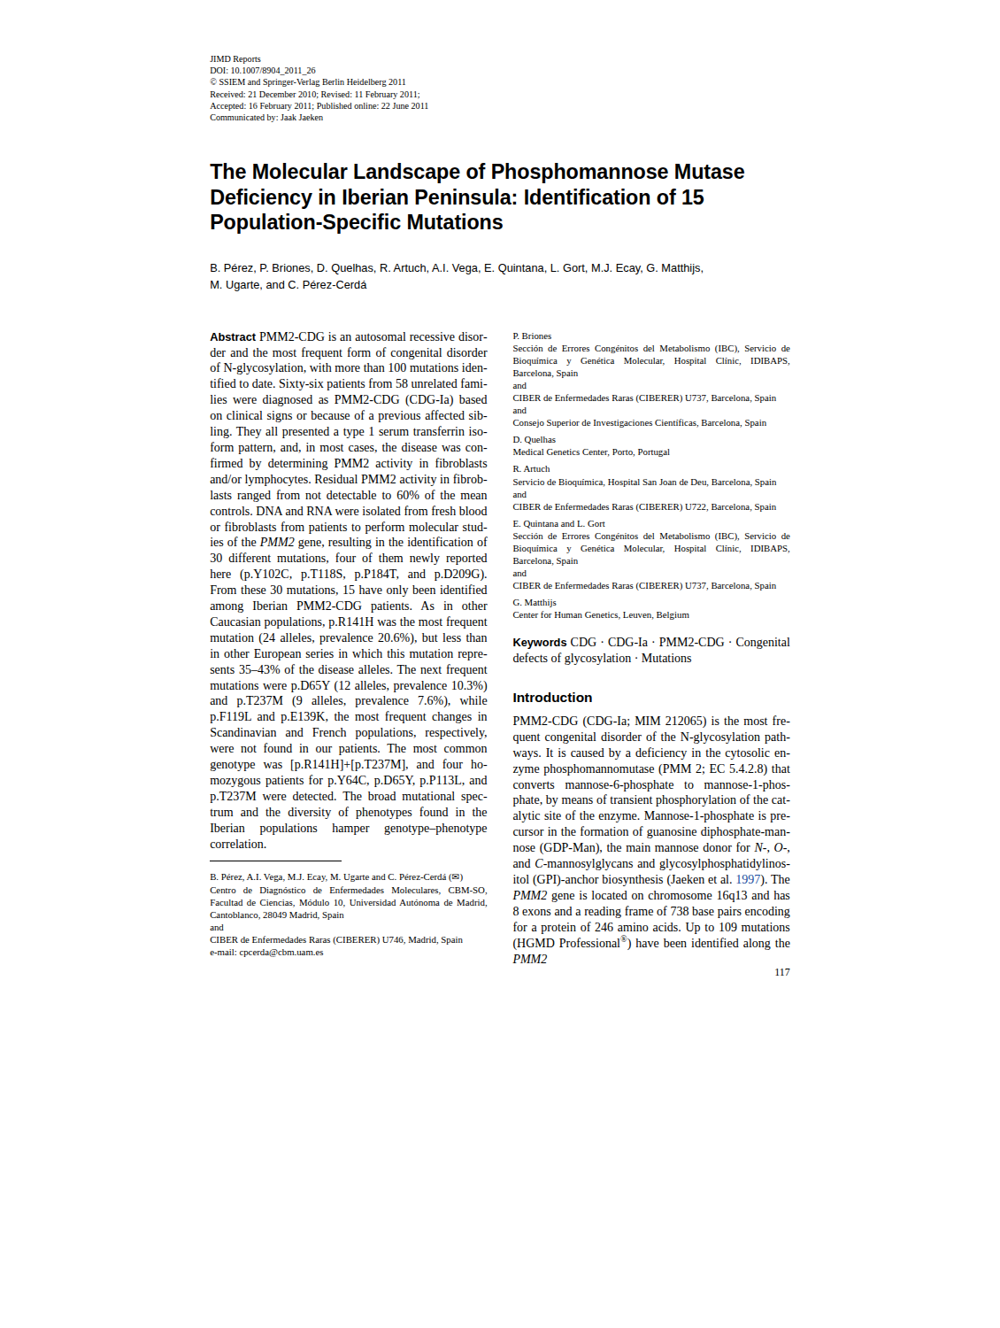JIMD Reports
DOI: 10.1007/8904_2011_26
© SSIEM and Springer-Verlag Berlin Heidelberg 2011
Received: 21 December 2010; Revised: 11 February 2011;
Accepted: 16 February 2011; Published online: 22 June 2011
Communicated by: Jaak Jaeken
The Molecular Landscape of Phosphomannose Mutase Deficiency in Iberian Peninsula: Identification of 15 Population-Specific Mutations
B. Pérez, P. Briones, D. Quelhas, R. Artuch, A.I. Vega, E. Quintana, L. Gort, M.J. Ecay, G. Matthijs,
M. Ugarte, and C. Pérez-Cerdá
Abstract PMM2-CDG is an autosomal recessive disorder and the most frequent form of congenital disorder of N-glycosylation, with more than 100 mutations identified to date. Sixty-six patients from 58 unrelated families were diagnosed as PMM2-CDG (CDG-Ia) based on clinical signs or because of a previous affected sibling. They all presented a type 1 serum transferrin isoform pattern, and, in most cases, the disease was confirmed by determining PMM2 activity in fibroblasts and/or lymphocytes. Residual PMM2 activity in fibroblasts ranged from not detectable to 60% of the mean controls. DNA and RNA were isolated from fresh blood or fibroblasts from patients to perform molecular studies of the PMM2 gene, resulting in the identification of 30 different mutations, four of them newly reported here (p.Y102C, p.T118S, p.P184T, and p.D209G). From these 30 mutations, 15 have only been identified among Iberian PMM2-CDG patients. As in other Caucasian populations, p.R141H was the most frequent mutation (24 alleles, prevalence 20.6%), but less than in other European series in which this mutation represents 35–43% of the disease alleles. The next frequent mutations were p.D65Y (12 alleles, prevalence 10.3%) and p.T237M (9 alleles, prevalence 7.6%), while p.F119L and p.E139K, the most frequent changes in Scandinavian and French populations, respectively, were not found in our patients. The most common genotype was [p.R141H]+[p.T237M], and four homozygous patients for p.Y64C, p.D65Y, p.P113L, and p.T237M were detected. The broad mutational spectrum and the diversity of phenotypes found in the Iberian populations hamper genotype–phenotype correlation.
B. Pérez, A.I. Vega, M.J. Ecay, M. Ugarte and C. Pérez-Cerdá (✉)
Centro de Diagnóstico de Enfermedades Moleculares, CBM-SO, Facultad de Ciencias, Módulo 10, Universidad Autónoma de Madrid, Cantoblanco, 28049 Madrid, Spain
and
CIBER de Enfermedades Raras (CIBERER) U746, Madrid, Spain
e-mail: cpcerda@cbm.uam.es
P. Briones
Sección de Errores Congénitos del Metabolismo (IBC), Servicio de Bioquímica y Genética Molecular, Hospital Clínic, IDIBAPS, Barcelona, Spain
and
CIBER de Enfermedades Raras (CIBERER) U737, Barcelona, Spain
and
Consejo Superior de Investigaciones Científicas, Barcelona, Spain
D. Quelhas
Medical Genetics Center, Porto, Portugal
R. Artuch
Servicio de Bioquímica, Hospital San Joan de Deu, Barcelona, Spain
and
CIBER de Enfermedades Raras (CIBERER) U722, Barcelona, Spain
E. Quintana and L. Gort
Sección de Errores Congénitos del Metabolismo (IBC), Servicio de Bioquímica y Genética Molecular, Hospital Clínic, IDIBAPS, Barcelona, Spain
and
CIBER de Enfermedades Raras (CIBERER) U737, Barcelona, Spain
G. Matthijs
Center for Human Genetics, Leuven, Belgium
Keywords CDG · CDG-Ia · PMM2-CDG · Congenital defects of glycosylation · Mutations
Introduction
PMM2-CDG (CDG-Ia; MIM 212065) is the most frequent congenital disorder of the N-glycosylation pathways. It is caused by a deficiency in the cytosolic enzyme phosphomannomutase (PMM 2; EC 5.4.2.8) that converts mannose-6-phosphate to mannose-1-phosphate, by means of transient phosphorylation of the catalytic site of the enzyme. Mannose-1-phosphate is precursor in the formation of guanosine diphosphate-mannose (GDP-Man), the main mannose donor for N-, O-, and C-mannosylglycans and glycosylphosphatidylinositol (GPI)-anchor biosynthesis (Jaeken et al. 1997). The PMM2 gene is located on chromosome 16q13 and has 8 exons and a reading frame of 738 base pairs encoding for a protein of 246 amino acids. Up to 109 mutations (HGMD Professional®) have been identified along the PMM2
117